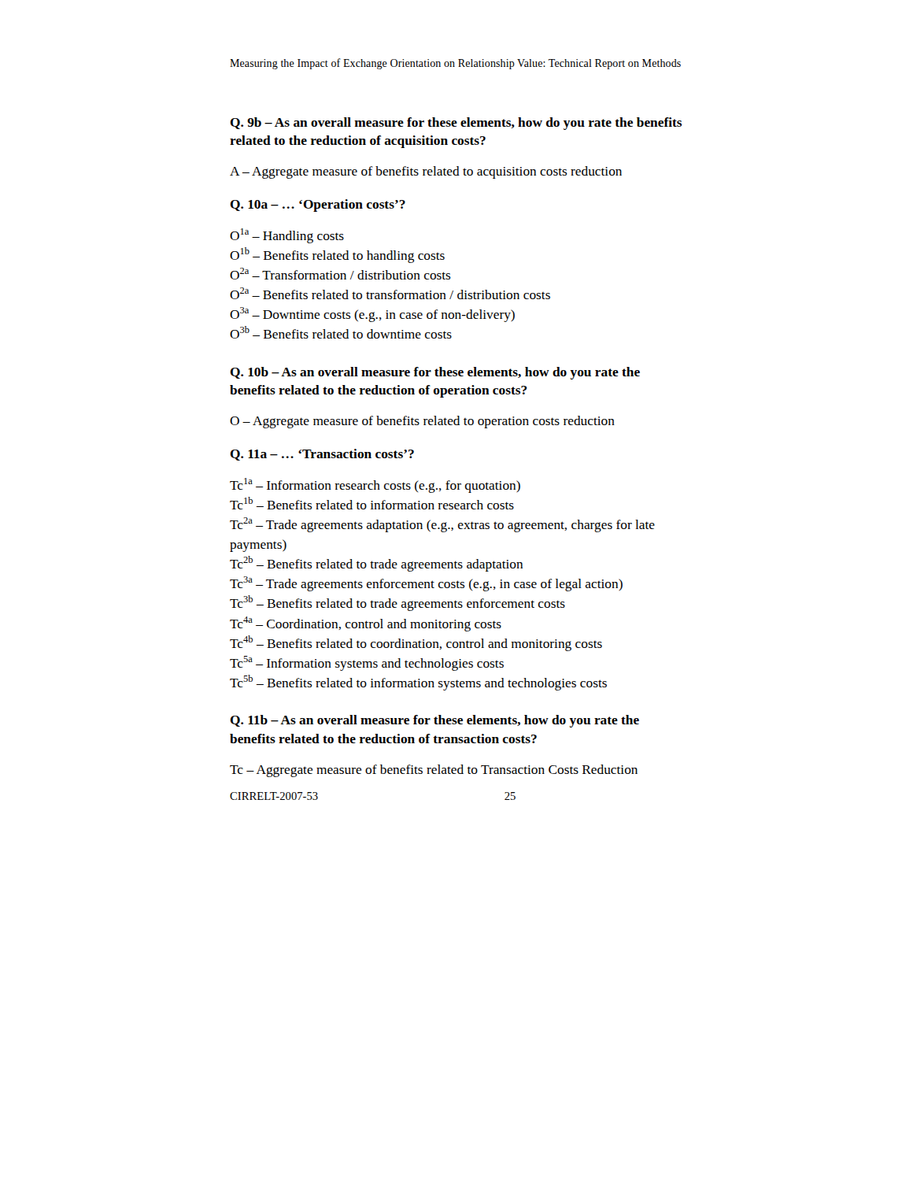Measuring the Impact of Exchange Orientation on Relationship Value: Technical Report on Methods
Q. 9b – As an overall measure for these elements, how do you rate the benefits related to the reduction of acquisition costs?
A – Aggregate measure of benefits related to acquisition costs reduction
Q. 10a – … ‘Operation costs’?
O1a – Handling costs
O1b – Benefits related to handling costs
O2a – Transformation / distribution costs
O2a – Benefits related to transformation / distribution costs
O3a – Downtime costs (e.g., in case of non-delivery)
O3b – Benefits related to downtime costs
Q. 10b – As an overall measure for these elements, how do you rate the benefits related to the reduction of operation costs?
O – Aggregate measure of benefits related to operation costs reduction
Q. 11a – … ‘Transaction costs’?
Tc1a – Information research costs (e.g., for quotation)
Tc1b – Benefits related to information research costs
Tc2a – Trade agreements adaptation (e.g., extras to agreement, charges for late payments)
Tc2b – Benefits related to trade agreements adaptation
Tc3a – Trade agreements enforcement costs (e.g., in case of legal action)
Tc3b – Benefits related to trade agreements enforcement costs
Tc4a – Coordination, control and monitoring costs
Tc4b – Benefits related to coordination, control and monitoring costs
Tc5a – Information systems and technologies costs
Tc5b – Benefits related to information systems and technologies costs
Q. 11b – As an overall measure for these elements, how do you rate the benefits related to the reduction of transaction costs?
Tc – Aggregate measure of benefits related to Transaction Costs Reduction
CIRRELT-2007-53
25